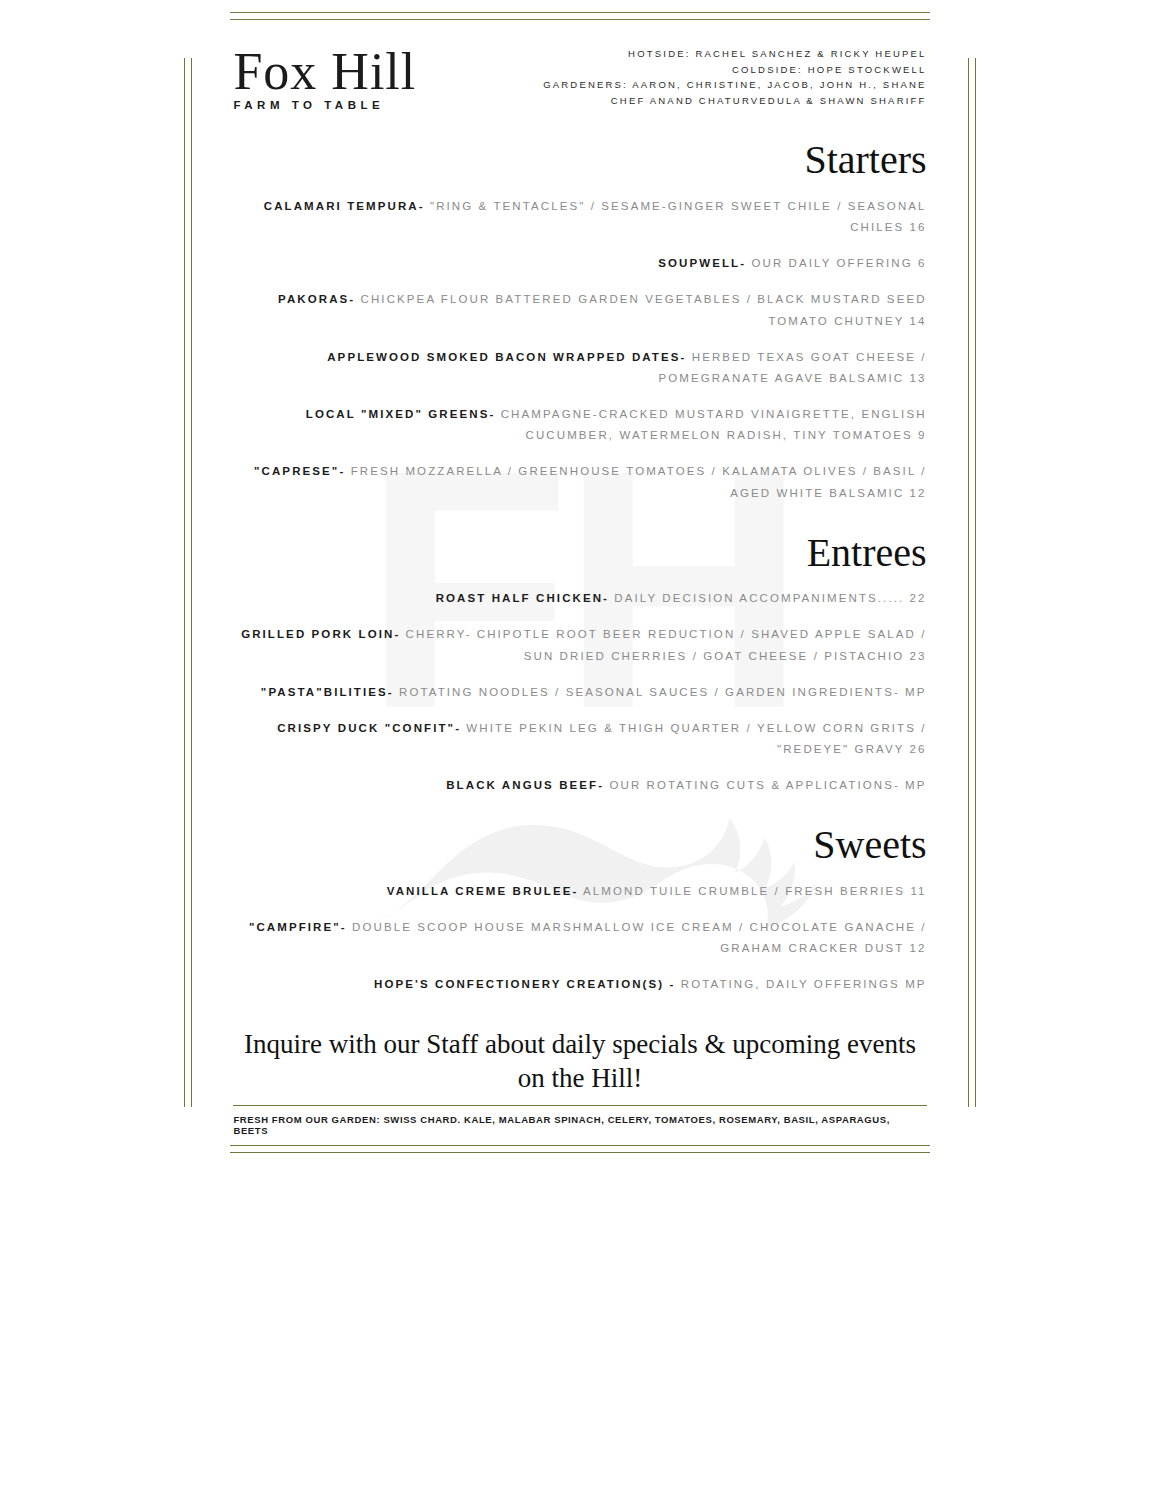FH
Fox Hill
FARM TO TABLE
Hotside: Rachel Sanchez & Ricky Heupel
Coldside: Hope Stockwell
Gardeners: Aaron, Christine, Jacob, John H., Shane
Chef Anand Chaturvedula & Shawn Shariff
Starters
Calamari Tempura- "Ring & Tentacles" / Sesame-Ginger Sweet Chile / Seasonal Chiles 16
Soupwell- Our Daily Offering 6
Pakoras- Chickpea Flour Battered Garden Vegetables / Black Mustard Seed Tomato Chutney 14
Applewood Smoked Bacon Wrapped Dates- Herbed Texas Goat Cheese / Pomegranate Agave Balsamic 13
Local "Mixed" Greens- Champagne-Cracked Mustard Vinaigrette, English Cucumber, Watermelon Radish, Tiny Tomatoes 9
"Caprese"- Fresh Mozzarella / Greenhouse Tomatoes / Kalamata Olives / Basil / Aged White Balsamic 12
Entrees
Roast Half Chicken- Daily Decision Accompaniments..... 22
Grilled Pork Loin- Cherry- Chipotle Root Beer Reduction / Shaved Apple Salad / Sun Dried Cherries / Goat Cheese / Pistachio 23
"Pasta"bilities- Rotating Noodles / Seasonal Sauces / Garden Ingredients- MP
Crispy Duck "Confit"- White Pekin Leg & Thigh Quarter / Yellow Corn Grits / "Redeye" Gravy 26
Black Angus Beef- Our Rotating Cuts & Applications- MP
Sweets
Vanilla Creme Brulee- Almond Tuile Crumble / Fresh Berries 11
"Campfire"- Double Scoop House Marshmallow Ice Cream / Chocolate Ganache / Graham Cracker Dust 12
Hope's Confectionery Creation(s) - Rotating, Daily Offerings MP
Inquire with our Staff about daily specials & upcoming events on the Hill!
Fresh from our garden: Swiss Chard. Kale, Malabar Spinach, Celery, Tomatoes, Rosemary, Basil, Asparagus, Beets